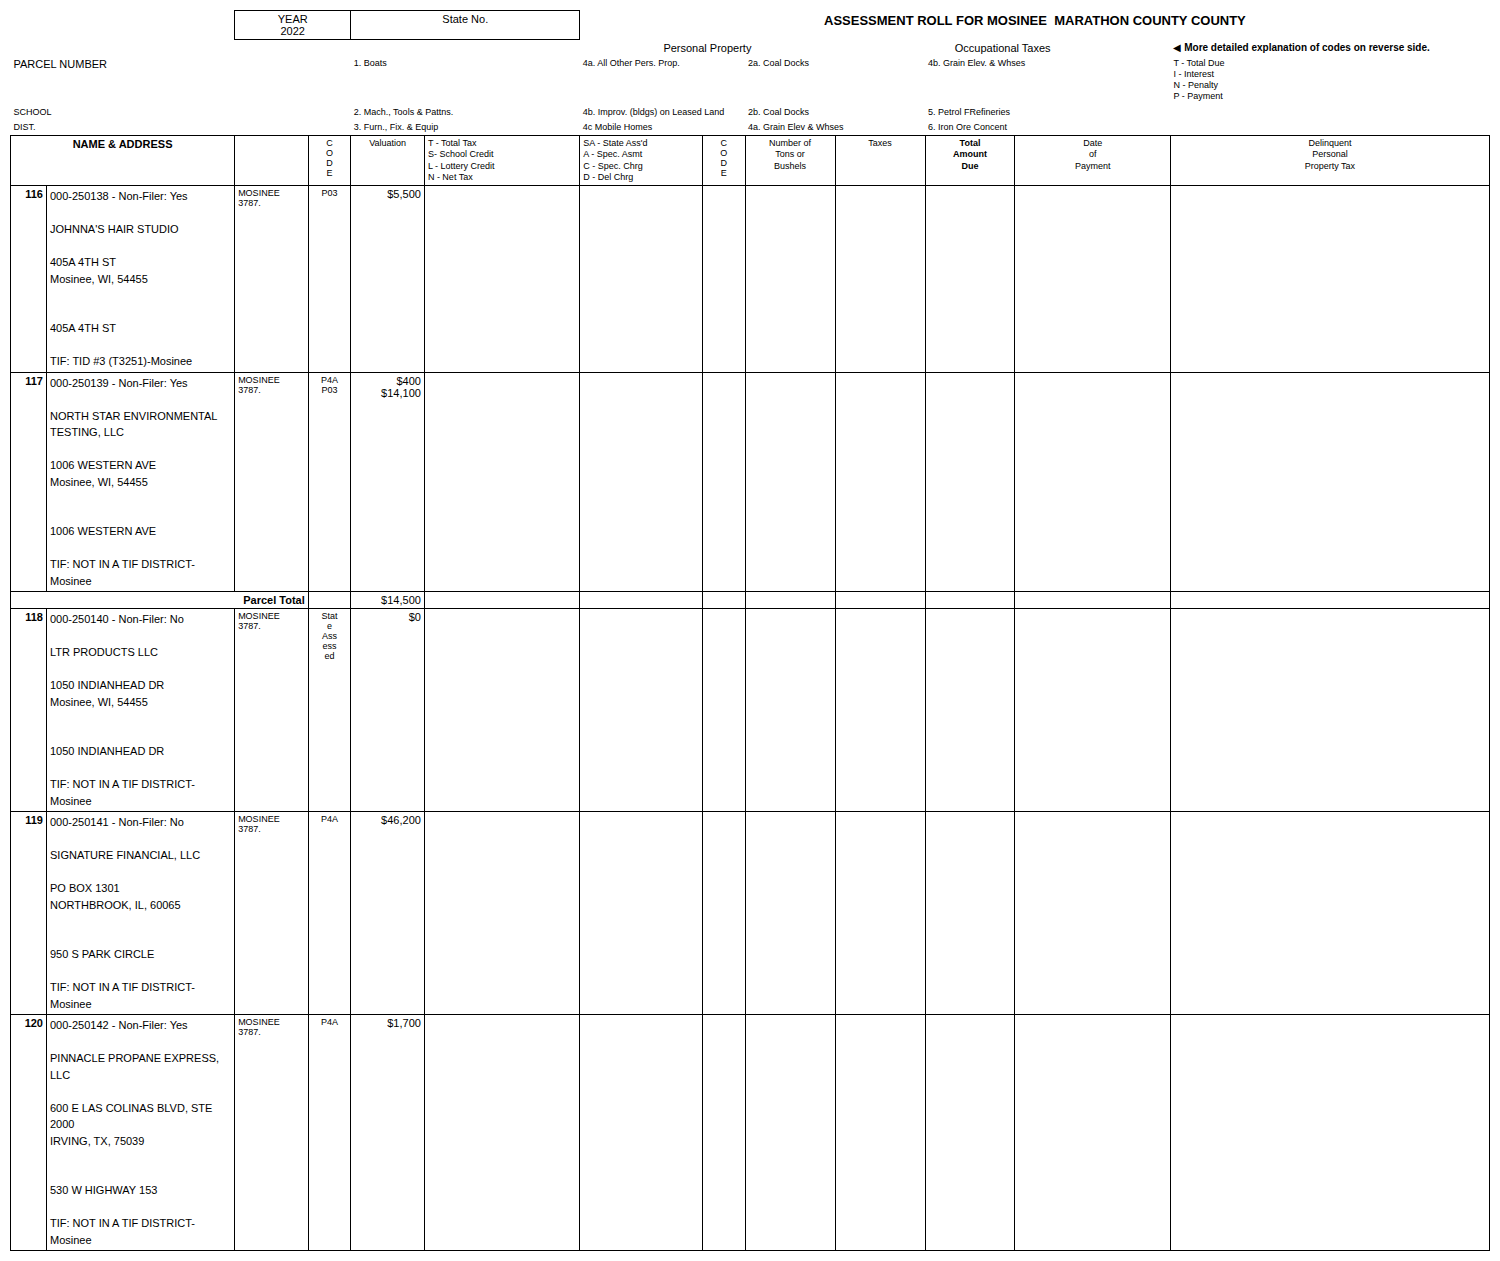| | YEAR 2022 | State No. | ASSESSMENT ROLL FOR MOSINEE MARATHON COUNTY COUNTY |
| | Personal Property | Occupational Taxes | ◀ More detailed explanation of codes on reverse side. |
| PARCEL NUMBER | | 1. Boats | 4a. All Other Pers. Prop. | 2a. Coal Docks | 4b. Grain Elev. & Whses | T - Total Due I - Interest N - Penalty P - Payment |
| SCHOOL | 2. Mach., Tools & Pattns. | 4b. Improv. (bldgs) on Leased Land | 2b. Coal Docks | 5. Petrol FRefineries | |
| DIST. | 3. Furn., Fix. & Equip | 4c Mobile Homes | 4a. Grain Elev & Whses | 6. Iron Ore Concent | |
| NAME & ADDRESS | | C O D E | Valuation | T - Total Tax S- School Credit L - Lottery Credit N - Net Tax | SA - State Ass'd A - Spec. Asmt C - Spec. Chrg D - Del Chrg | C O D E | Number of Tons or Bushels | Taxes | Total Amount Due | Date of Payment | Delinquent Personal Property Tax |
| 116 | 000-250138 - Non-Filer: Yes JOHNNA'S HAIR STUDIO 405A 4TH ST Mosinee, WI, 54455 405A 4TH ST TIF: TID #3 (T3251)-Mosinee | MOSINEE 3787. | P03 | $5,500 | | | | | | | | |
| 117 | 000-250139 - Non-Filer: Yes NORTH STAR ENVIRONMENTAL TESTING, LLC 1006 WESTERN AVE Mosinee, WI, 54455 1006 WESTERN AVE TIF: NOT IN A TIF DISTRICT-Mosinee | MOSINEE 3787. | P4A P03 | $400 $14,100 | | | | | | | | |
| Parcel Total | | $14,500 | | | | | | | | |
| 118 | 000-250140 - Non-Filer: No LTR PRODUCTS LLC 1050 INDIANHEAD DR Mosinee, WI, 54455 1050 INDIANHEAD DR TIF: NOT IN A TIF DISTRICT-Mosinee | MOSINEE 3787. | Stat e Ass ess ed | $0 | | | | | | | | |
| 119 | 000-250141 - Non-Filer: No SIGNATURE FINANCIAL, LLC PO BOX 1301 NORTHBROOK, IL, 60065 950 S PARK CIRCLE TIF: NOT IN A TIF DISTRICT-Mosinee | MOSINEE 3787. | P4A | $46,200 | | | | | | | | |
| 120 | 000-250142 - Non-Filer: Yes PINNACLE PROPANE EXPRESS, LLC 600 E LAS COLINAS BLVD, STE 2000 IRVING, TX, 75039 530 W HIGHWAY 153 TIF: NOT IN A TIF DISTRICT-Mosinee | MOSINEE 3787. | P4A | $1,700 | | | | | | | | |